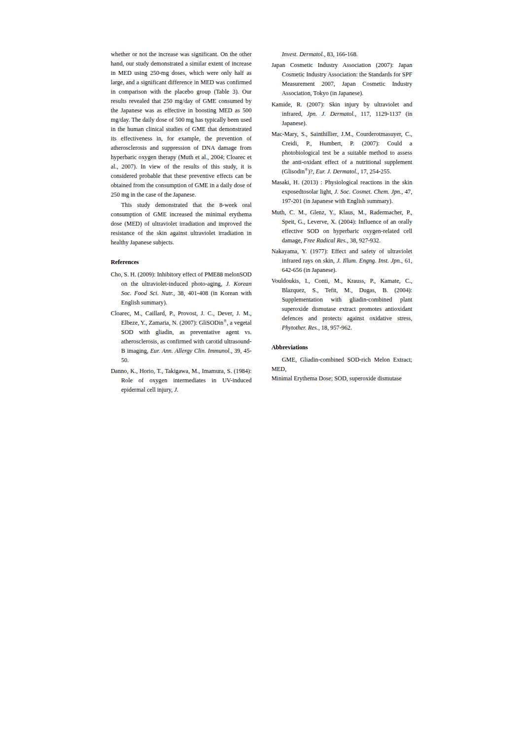whether or not the increase was significant. On the other hand, our study demonstrated a similar extent of increase in MED using 250-mg doses, which were only half as large, and a significant difference in MED was confirmed in comparison with the placebo group (Table 3). Our results revealed that 250 mg/day of GME consumed by the Japanese was as effective in boosting MED as 500 mg/day. The daily dose of 500 mg has typically been used in the human clinical studies of GME that demonstrated its effectiveness in, for example, the prevention of atherosclerosis and suppression of DNA damage from hyperbaric oxygen therapy (Muth et al., 2004; Cloarec et al., 2007). In view of the results of this study, it is considered probable that these preventive effects can be obtained from the consumption of GME in a daily dose of 250 mg in the case of the Japanese.
This study demonstrated that the 8-week oral consumption of GME increased the minimal erythema dose (MED) of ultraviolet irradiation and improved the resistance of the skin against ultraviolet irradiation in healthy Japanese subjects.
References
Cho, S. H. (2009): Inhibitory effect of PME88 melonSOD on the ultraviolet-induced photo-aging, J. Korean Soc. Food Sci. Nutr., 38, 401-408 (in Korean with English summary).
Cloarec, M., Caillard, P., Provost, J. C., Dever, J. M., Elbeze, Y., Zamaria, N. (2007): GliSODin®, a vegetal SOD with gliadin, as preventative agent vs. atherosclerosis, as confirmed with carotid ultrasound-B imaging, Eur. Ann. Allergy Clin. Immunol., 39, 45-50.
Danno, K., Horio, T., Takigawa, M., Imamura, S. (1984): Role of oxygen intermediates in UV-induced epidermal cell injury, J.
Invest. Dermatol., 83, 166-168.
Japan Cosmetic Industry Association (2007): Japan Cosmetic Industry Association: the Standards for SPF Measurement 2007, Japan Cosmetic Industry Association, Tokyo (in Japanese).
Kamide, R. (2007): Skin injury by ultraviolet and infrared, Jpn. J. Dermatol., 117, 1129-1137 (in Japanese).
Mac-Mary, S., Sainthillier, J.M., Courderotmasuyer, C., Creidi, P., Humbert, P. (2007): Could a photobiological test be a suitable method to assess the anti-oxidant effect of a nutritional supplement (Glisodin®)?, Eur. J. Dermatol., 17, 254-255.
Masaki, H. (2013) : Physiological reactions in the skin exposedtosolar light, J. Soc. Cosmet. Chem. Jpn., 47, 197-201 (in Japanese with English summary).
Muth, C. M., Glenz, Y., Klaus, M., Radermacher, P., Speit, G., Leverve, X. (2004): Influence of an orally effective SOD on hyperbaric oxygen-related cell damage, Free Radical Res., 38, 927-932.
Nakayama, Y. (1977): Effect and safety of ultraviolet infrared rays on skin, J. Illum. Engng. Inst. Jpn., 61, 642-656 (in Japanese).
Vouldoukis, I., Conti, M., Krauss, P., Kamate, C., Blazquez, S., Tefit, M., Dugas, B. (2004): Supplementation with gliadin‐combined plant superoxide dismutase extract promotes antioxidant defences and protects against oxidative stress, Phytother. Res., 18, 957-962.
Abbreviations
GME, Gliadin-combined SOD-rich Melon Extract; MED,
Minimal Erythema Dose; SOD, superoxide dismutase